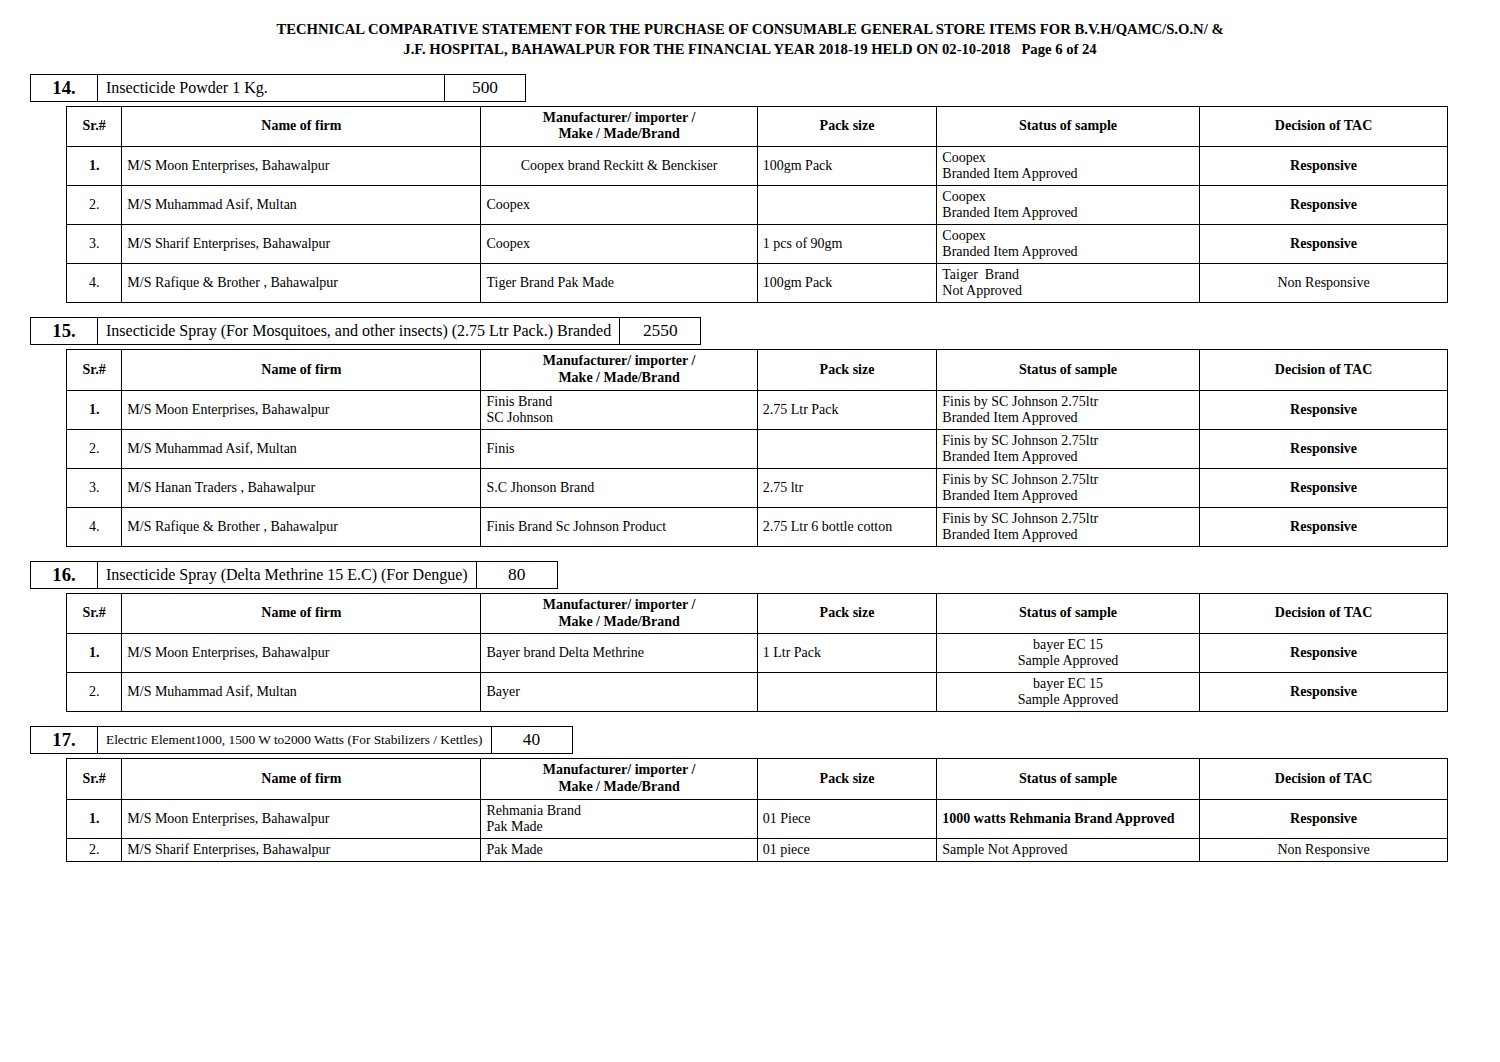TECHNICAL COMPARATIVE STATEMENT FOR THE PURCHASE OF CONSUMABLE GENERAL STORE ITEMS FOR B.V.H/QAMC/S.O.N/ &
J.F. HOSPITAL, BAHAWALPUR FOR THE FINANCIAL YEAR 2018-19 HELD ON 02-10-2018 Page 6 of 24
14.
Insecticide Powder 1 Kg.
500
| Sr.# | Name of firm | Manufacturer/ importer / Make / Made/Brand | Pack size | Status of sample | Decision of TAC |
| --- | --- | --- | --- | --- | --- |
| 1. | M/S Moon Enterprises, Bahawalpur | Coopex brand Reckitt & Benckiser | 100gm Pack | Coopex Branded Item Approved | Responsive |
| 2. | M/S Muhammad Asif, Multan | Coopex | | Coopex Branded Item Approved | Responsive |
| 3. | M/S Sharif Enterprises, Bahawalpur | Coopex | 1 pcs of 90gm | Coopex Branded Item Approved | Responsive |
| 4. | M/S Rafique & Brother , Bahawalpur | Tiger Brand Pak Made | 100gm Pack | Taiger Brand Not Approved | Non Responsive |
15.
Insecticide Spray (For Mosquitoes, and other insects) (2.75 Ltr Pack.) Branded
2550
| Sr.# | Name of firm | Manufacturer/ importer / Make / Made/Brand | Pack size | Status of sample | Decision of TAC |
| --- | --- | --- | --- | --- | --- |
| 1. | M/S Moon Enterprises, Bahawalpur | Finis Brand SC Johnson | 2.75 Ltr Pack | Finis by SC Johnson 2.75ltr Branded Item Approved | Responsive |
| 2. | M/S Muhammad Asif, Multan | Finis | | Finis by SC Johnson 2.75ltr Branded Item Approved | Responsive |
| 3. | M/S Hanan Traders , Bahawalpur | S.C Jhonson Brand | 2.75 ltr | Finis by SC Johnson 2.75ltr Branded Item Approved | Responsive |
| 4. | M/S Rafique & Brother , Bahawalpur | Finis Brand Sc Johnson Product | 2.75 Ltr 6 bottle cotton | Finis by SC Johnson 2.75ltr Branded Item Approved | Responsive |
16.
Insecticide Spray (Delta Methrine 15 E.C) (For Dengue)
80
| Sr.# | Name of firm | Manufacturer/ importer / Make / Made/Brand | Pack size | Status of sample | Decision of TAC |
| --- | --- | --- | --- | --- | --- |
| 1. | M/S Moon Enterprises, Bahawalpur | Bayer brand Delta Methrine | 1 Ltr Pack | bayer EC 15 Sample Approved | Responsive |
| 2. | M/S Muhammad Asif, Multan | Bayer | | bayer EC 15 Sample Approved | Responsive |
17.
Electric Element1000, 1500 W to2000 Watts (For Stabilizers / Kettles)
40
| Sr.# | Name of firm | Manufacturer/ importer / Make / Made/Brand | Pack size | Status of sample | Decision of TAC |
| --- | --- | --- | --- | --- | --- |
| 1. | M/S Moon Enterprises, Bahawalpur | Rehmania Brand Pak Made | 01 Piece | 1000 watts Rehmania Brand Approved | Responsive |
| 2. | M/S Sharif Enterprises, Bahawalpur | Pak Made | 01 piece | Sample Not Approved | Non Responsive |